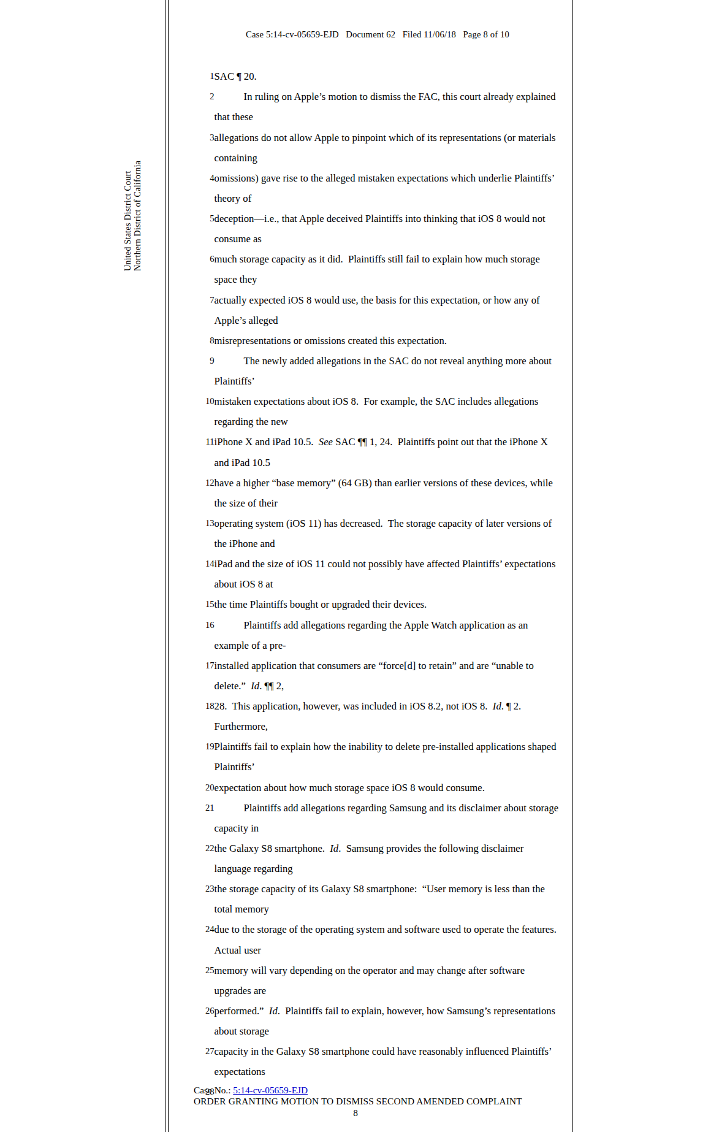Case 5:14-cv-05659-EJD Document 62 Filed 11/06/18 Page 8 of 10
United States District Court
Northern District of California
| 1 | SAC ¶ 20. |
| 2 | In ruling on Apple’s motion to dismiss the FAC, this court already explained that these |
| 3 | allegations do not allow Apple to pinpoint which of its representations (or materials containing |
| 4 | omissions) gave rise to the alleged mistaken expectations which underlie Plaintiffs’ theory of |
| 5 | deception—i.e., that Apple deceived Plaintiffs into thinking that iOS 8 would not consume as |
| 6 | much storage capacity as it did. Plaintiffs still fail to explain how much storage space they |
| 7 | actually expected iOS 8 would use, the basis for this expectation, or how any of Apple’s alleged |
| 8 | misrepresentations or omissions created this expectation. |
| 9 | The newly added allegations in the SAC do not reveal anything more about Plaintiffs’ |
| 10 | mistaken expectations about iOS 8. For example, the SAC includes allegations regarding the new |
| 11 | iPhone X and iPad 10.5. See SAC ¶¶ 1, 24. Plaintiffs point out that the iPhone X and iPad 10.5 |
| 12 | have a higher “base memory” (64 GB) than earlier versions of these devices, while the size of their |
| 13 | operating system (iOS 11) has decreased. The storage capacity of later versions of the iPhone and |
| 14 | iPad and the size of iOS 11 could not possibly have affected Plaintiffs’ expectations about iOS 8 at |
| 15 | the time Plaintiffs bought or upgraded their devices. |
| 16 | Plaintiffs add allegations regarding the Apple Watch application as an example of a pre- |
| 17 | installed application that consumers are “force[d] to retain” and are “unable to delete.” Id . ¶¶ 2, |
| 18 | 28. This application, however, was included in iOS 8.2, not iOS 8. Id . ¶ 2. Furthermore, |
| 19 | Plaintiffs fail to explain how the inability to delete pre-installed applications shaped Plaintiffs’ |
| 20 | expectation about how much storage space iOS 8 would consume. |
| 21 | Plaintiffs add allegations regarding Samsung and its disclaimer about storage capacity in |
| 22 | the Galaxy S8 smartphone. Id . Samsung provides the following disclaimer language regarding |
| 23 | the storage capacity of its Galaxy S8 smartphone: “User memory is less than the total memory |
| 24 | due to the storage of the operating system and software used to operate the features. Actual user |
| 25 | memory will vary depending on the operator and may change after software upgrades are |
| 26 | performed.” Id . Plaintiffs fail to explain, however, how Samsung’s representations about storage |
| 27 | capacity in the Galaxy S8 smartphone could have reasonably influenced Plaintiffs’ expectations |
| 28 | |
Case No.: 5:14-cv-05659-EJD
ORDER GRANTING MOTION TO DISMISS SECOND AMENDED COMPLAINT
8